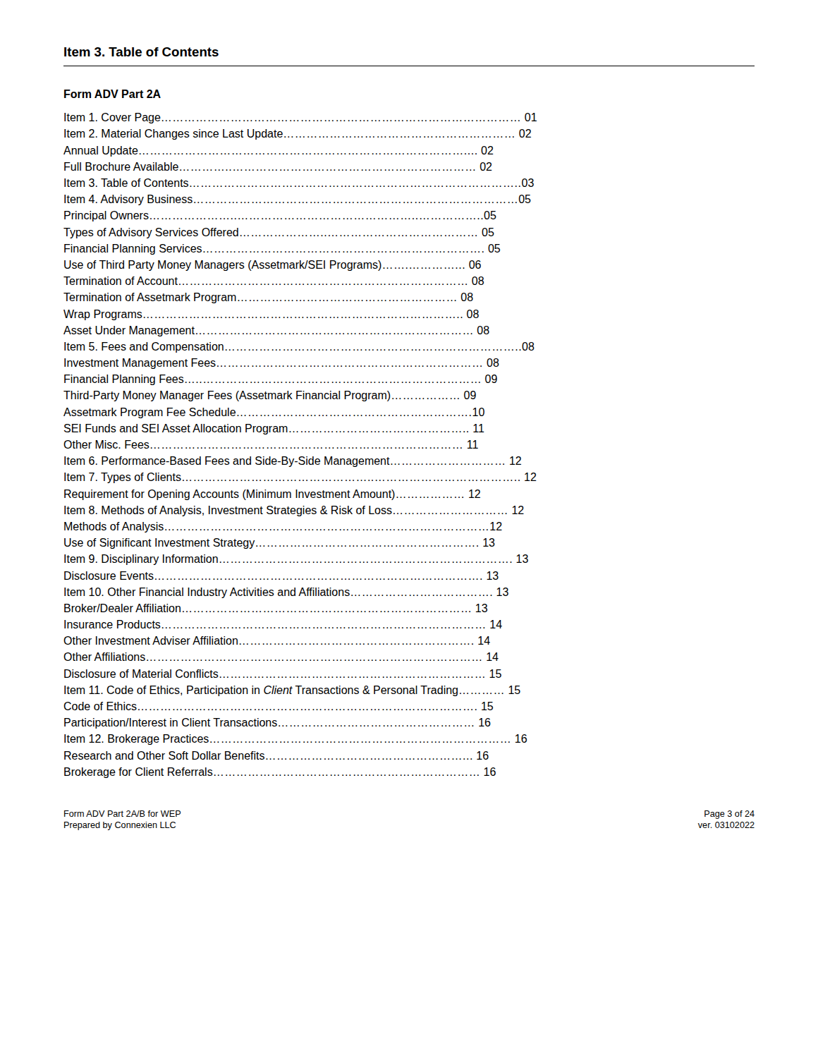Item 3. Table of Contents
Form ADV Part 2A
Item 1. Cover Page………………………………………………………………………………… 01
Item 2. Material Changes since Last Update…………………………………………………… 02
Annual Update………………………………………………………………………….... 02
Full Brochure Available…………..……………………………………………………… 02
Item 3. Table of Contents………………………………………………………………………….. 03
Item 4. Advisory Business…………………………………………………………………………05
Principal Owners…………………..………………………………………..…………….. 05
Types of Advisory Services Offered…………………..………………………………… 05
Financial Planning Services………………………………………………………………. 05
Use of Third Party Money Managers (Assetmark/SEI Programs)…….…………... 06
Termination of Account………………………………………………………………… 08
Termination of Assetmark Program………………………………………………… 08
Wrap Programs……………………………………………………………………….. 08
Asset Under Management……………………………………………………………… 08
Item 5. Fees and Compensation………………………………………………………………….. 08
Investment Management Fees…………………………………………………………… 08
Financial Planning Fees…..……………………………………………………………… 09
Third-Party Money Manager Fees (Assetmark Financial Program)……………… 09
Assetmark Program Fee Schedule……………………………………………………. 10
SEI Funds and SEI Asset Allocation Program……………………………………….. 11
Other Misc. Fees……………………………………………………………………… 11
Item 6. Performance-Based Fees and Side-By-Side Management………………………… 12
Item 7. Types of Clients…………………………………………..……………………………….. 12
Requirement for Opening Accounts (Minimum Investment Amount)……………… 12
Item 8. Methods of Analysis, Investment Strategies & Risk of Loss………………………… 12
Methods of Analysis…………………………………………………………………………12
Use of Significant Investment Strategy…………………………………………………. 13
Item 9. Disciplinary Information…………………………………………………………………. 13
Disclosure Events…………………………………………………………………………. 13
Item 10. Other Financial Industry Activities and Affiliations………………………………. 13
Broker/Dealer Affiliation………………………………………………………………… 13
Insurance Products………………………………………………………………………… 14
Other Investment Adviser Affiliation……………………………………………………. 14
Other Affiliations…………………………………………………………………………… 14
Disclosure of Material Conflicts…………………………………………………………… 15
Item 11. Code of Ethics, Participation in Client Transactions & Personal Trading………… 15
Code of Ethics……………………………………………………………………………. 15
Participation/Interest in Client Transactions…………………………………………… 16
Item 12. Brokerage Practices…………………………………………………………………… 16
Research and Other Soft Dollar Benefits……………………………………………... 16
Brokerage for Client Referrals…………………………………………………………… 16
Form ADV Part 2A/B for WEP
Prepared by Connexien LLC
Page 3 of 24
ver. 03102022